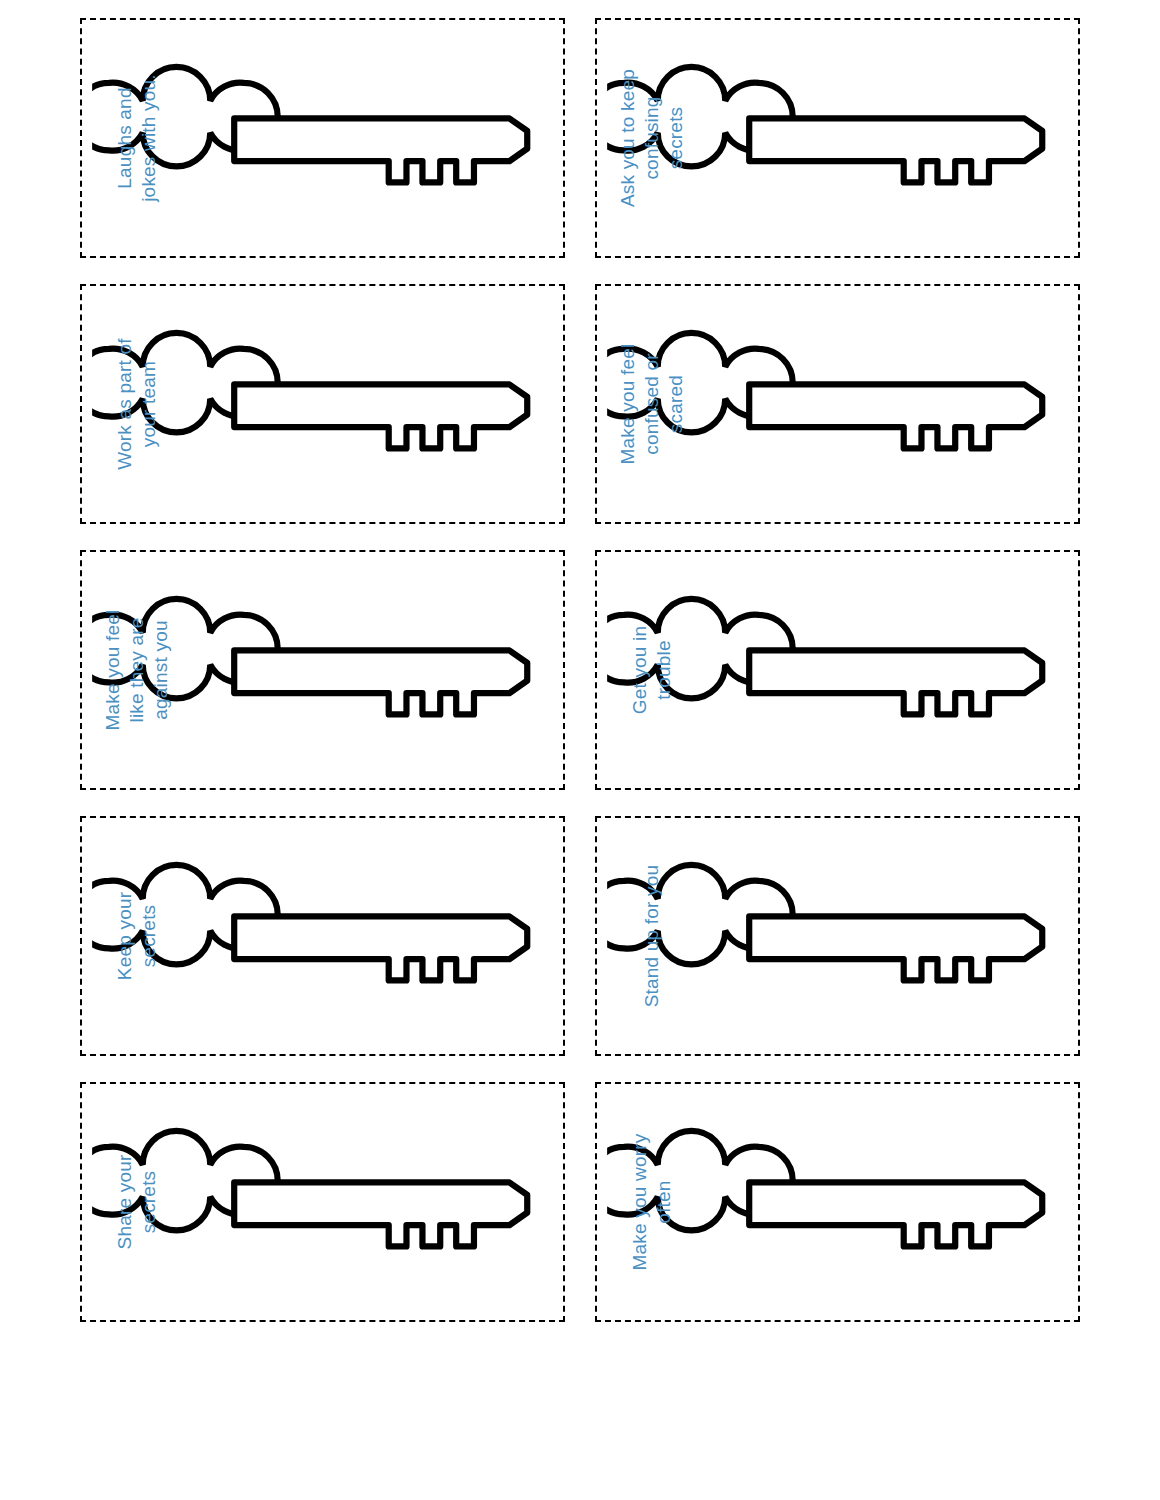Laughs and jokes with you.
Ask you to keep confusing secrets
Work as part of your team
Make you feel confused or scared
Make you feel like they are against you
Get you in trouble
Keep your secrets
Stand up for you
Share your secrets
Make you worry often